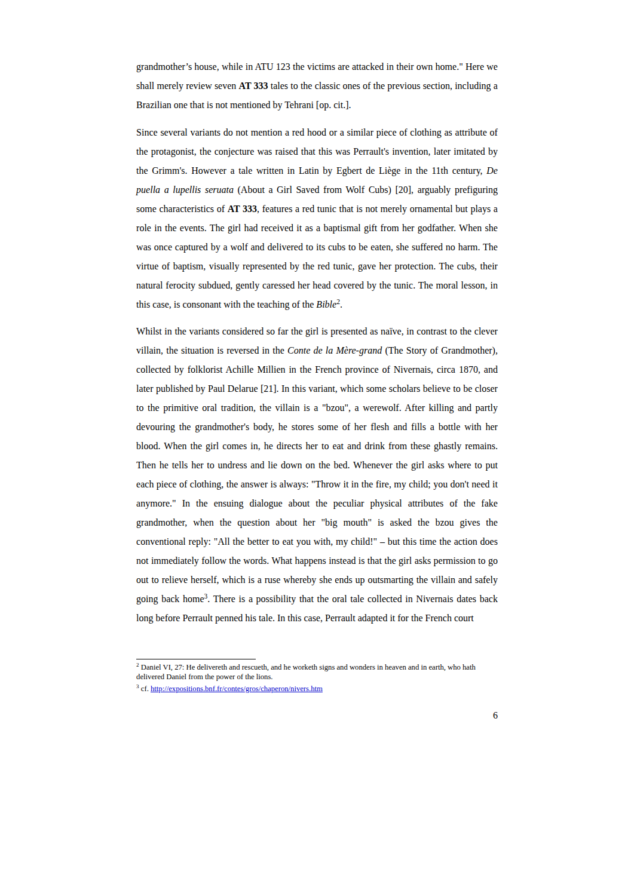grandmother’s house, while in ATU 123 the victims are attacked in their own home." Here we shall merely review seven AT 333 tales to the classic ones of the previous section, including a Brazilian one that is not mentioned by Tehrani [op. cit.].
Since several variants do not mention a red hood or a similar piece of clothing as attribute of the protagonist, the conjecture was raised that this was Perrault's invention, later imitated by the Grimm's. However a tale written in Latin by Egbert de Liège in the 11th century, De puella a lupellis seruata (About a Girl Saved from Wolf Cubs) [20], arguably prefiguring some characteristics of AT 333, features a red tunic that is not merely ornamental but plays a role in the events. The girl had received it as a baptismal gift from her godfather. When she was once captured by a wolf and delivered to its cubs to be eaten, she suffered no harm. The virtue of baptism, visually represented by the red tunic, gave her protection. The cubs, their natural ferocity subdued, gently caressed her head covered by the tunic. The moral lesson, in this case, is consonant with the teaching of the Bible2.
Whilst in the variants considered so far the girl is presented as naïve, in contrast to the clever villain, the situation is reversed in the Conte de la Mère-grand (The Story of Grandmother), collected by folklorist Achille Millien in the French province of Nivernais, circa 1870, and later published by Paul Delarue [21]. In this variant, which some scholars believe to be closer to the primitive oral tradition, the villain is a "bzou", a werewolf. After killing and partly devouring the grandmother's body, he stores some of her flesh and fills a bottle with her blood. When the girl comes in, he directs her to eat and drink from these ghastly remains. Then he tells her to undress and lie down on the bed. Whenever the girl asks where to put each piece of clothing, the answer is always: "Throw it in the fire, my child; you don't need it anymore." In the ensuing dialogue about the peculiar physical attributes of the fake grandmother, when the question about her "big mouth" is asked the bzou gives the conventional reply: "All the better to eat you with, my child!" – but this time the action does not immediately follow the words. What happens instead is that the girl asks permission to go out to relieve herself, which is a ruse whereby she ends up outsmarting the villain and safely going back home3. There is a possibility that the oral tale collected in Nivernais dates back long before Perrault penned his tale. In this case, Perrault adapted it for the French court
2 Daniel VI, 27: He delivereth and rescueth, and he worketh signs and wonders in heaven and in earth, who hath delivered Daniel from the power of the lions.
3 cf. http://expositions.bnf.fr/contes/gros/chaperon/nivers.htm
6